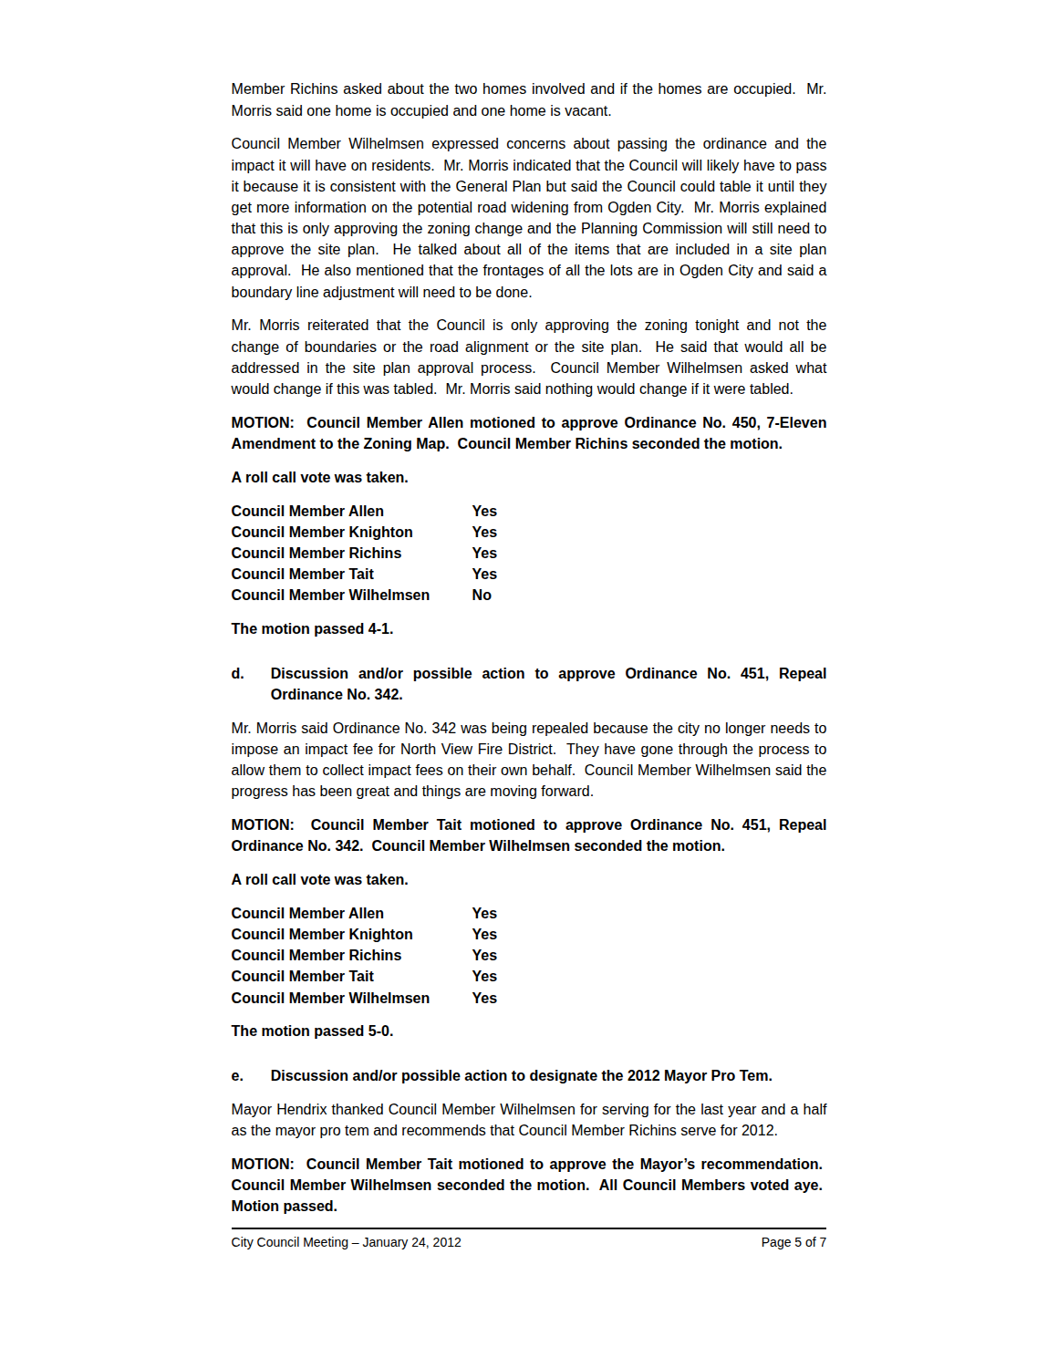Member Richins asked about the two homes involved and if the homes are occupied. Mr. Morris said one home is occupied and one home is vacant.
Council Member Wilhelmsen expressed concerns about passing the ordinance and the impact it will have on residents. Mr. Morris indicated that the Council will likely have to pass it because it is consistent with the General Plan but said the Council could table it until they get more information on the potential road widening from Ogden City. Mr. Morris explained that this is only approving the zoning change and the Planning Commission will still need to approve the site plan. He talked about all of the items that are included in a site plan approval. He also mentioned that the frontages of all the lots are in Ogden City and said a boundary line adjustment will need to be done.
Mr. Morris reiterated that the Council is only approving the zoning tonight and not the change of boundaries or the road alignment or the site plan. He said that would all be addressed in the site plan approval process. Council Member Wilhelmsen asked what would change if this was tabled. Mr. Morris said nothing would change if it were tabled.
MOTION: Council Member Allen motioned to approve Ordinance No. 450, 7-Eleven Amendment to the Zoning Map. Council Member Richins seconded the motion.
A roll call vote was taken.
| Council Member Allen | Yes |
| Council Member Knighton | Yes |
| Council Member Richins | Yes |
| Council Member Tait | Yes |
| Council Member Wilhelmsen | No |
The motion passed 4-1.
d. Discussion and/or possible action to approve Ordinance No. 451, Repeal Ordinance No. 342.
Mr. Morris said Ordinance No. 342 was being repealed because the city no longer needs to impose an impact fee for North View Fire District. They have gone through the process to allow them to collect impact fees on their own behalf. Council Member Wilhelmsen said the progress has been great and things are moving forward.
MOTION: Council Member Tait motioned to approve Ordinance No. 451, Repeal Ordinance No. 342. Council Member Wilhelmsen seconded the motion.
A roll call vote was taken.
| Council Member Allen | Yes |
| Council Member Knighton | Yes |
| Council Member Richins | Yes |
| Council Member Tait | Yes |
| Council Member Wilhelmsen | Yes |
The motion passed 5-0.
e. Discussion and/or possible action to designate the 2012 Mayor Pro Tem.
Mayor Hendrix thanked Council Member Wilhelmsen for serving for the last year and a half as the mayor pro tem and recommends that Council Member Richins serve for 2012.
MOTION: Council Member Tait motioned to approve the Mayor’s recommendation. Council Member Wilhelmsen seconded the motion. All Council Members voted aye. Motion passed.
City Council Meeting – January 24, 2012 Page 5 of 7